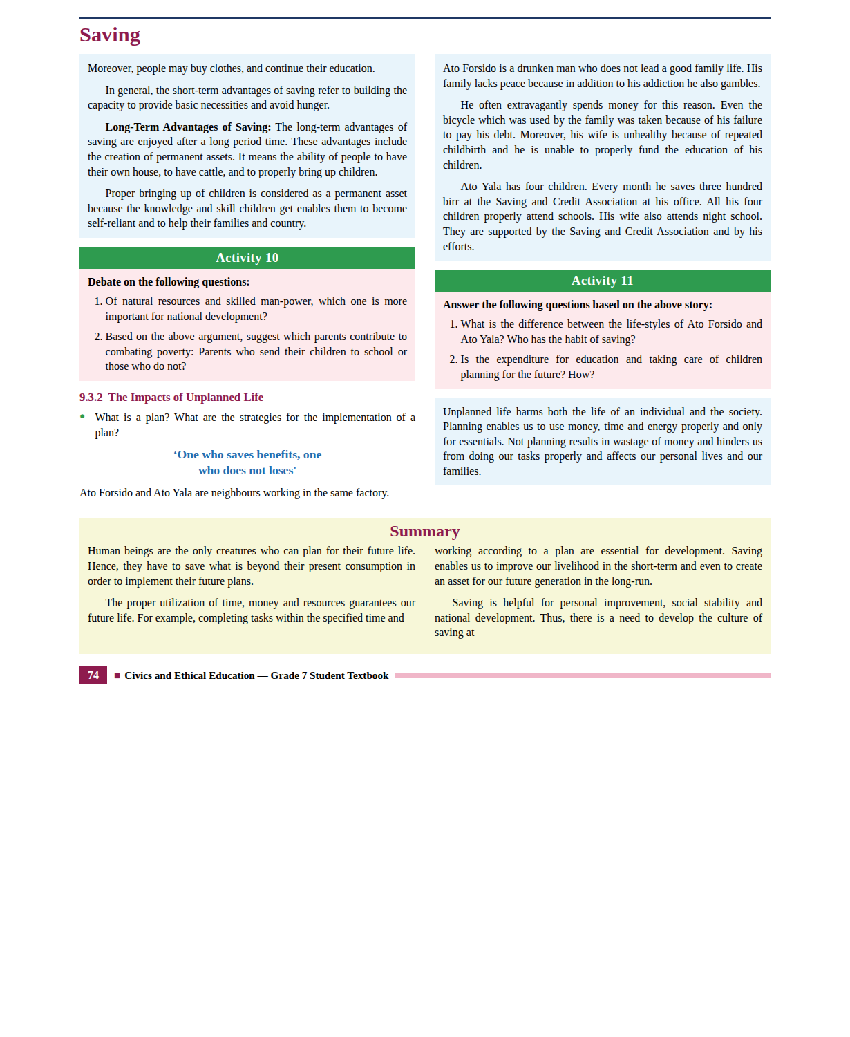Saving
Moreover, people may buy clothes, and continue their education.
In general, the short-term advantages of saving refer to building the capacity to provide basic necessities and avoid hunger.
Long-Term Advantages of Saving: The long-term advantages of saving are enjoyed after a long period time. These advantages include the creation of permanent assets. It means the ability of people to have their own house, to have cattle, and to properly bring up children.
Proper bringing up of children is considered as a permanent asset because the knowledge and skill children get enables them to become self-reliant and to help their families and country.
Activity 10
Debate on the following questions:
Of natural resources and skilled man-power, which one is more important for national development?
Based on the above argument, suggest which parents contribute to combating poverty: Parents who send their children to school or those who do not?
9.3.2 The Impacts of Unplanned Life
What is a plan? What are the strategies for the implementation of a plan?
‘One who saves benefits, one
who does not loses'
Ato Forsido and Ato Yala are neighbours working in the same factory.
Ato Forsido is a drunken man who does not lead a good family life. His family lacks peace because in addition to his addiction he also gambles.
He often extravagantly spends money for this reason. Even the bicycle which was used by the family was taken because of his failure to pay his debt. Moreover, his wife is unhealthy because of repeated childbirth and he is unable to properly fund the education of his children.
Ato Yala has four children. Every month he saves three hundred birr at the Saving and Credit Association at his office. All his four children properly attend schools. His wife also attends night school. They are supported by the Saving and Credit Association and by his efforts.
Activity 11
Answer the following questions based on the above story:
What is the difference between the life-styles of Ato Forsido and Ato Yala? Who has the habit of saving?
Is the expenditure for education and taking care of children planning for the future? How?
Unplanned life harms both the life of an individual and the society. Planning enables us to use money, time and energy properly and only for essentials. Not planning results in wastage of money and hinders us from doing our tasks properly and affects our personal lives and our families.
Summary
Human beings are the only creatures who can plan for their future life. Hence, they have to save what is beyond their present consumption in order to implement their future plans.
The proper utilization of time, money and resources guarantees our future life. For example, completing tasks within the specified time and
working according to a plan are essential for development. Saving enables us to improve our livelihood in the short-term and even to create an asset for our future generation in the long-run.
Saving is helpful for personal improvement, social stability and national development. Thus, there is a need to develop the culture of saving at
74
■Civics and Ethical Education — Grade 7 Student Textbook